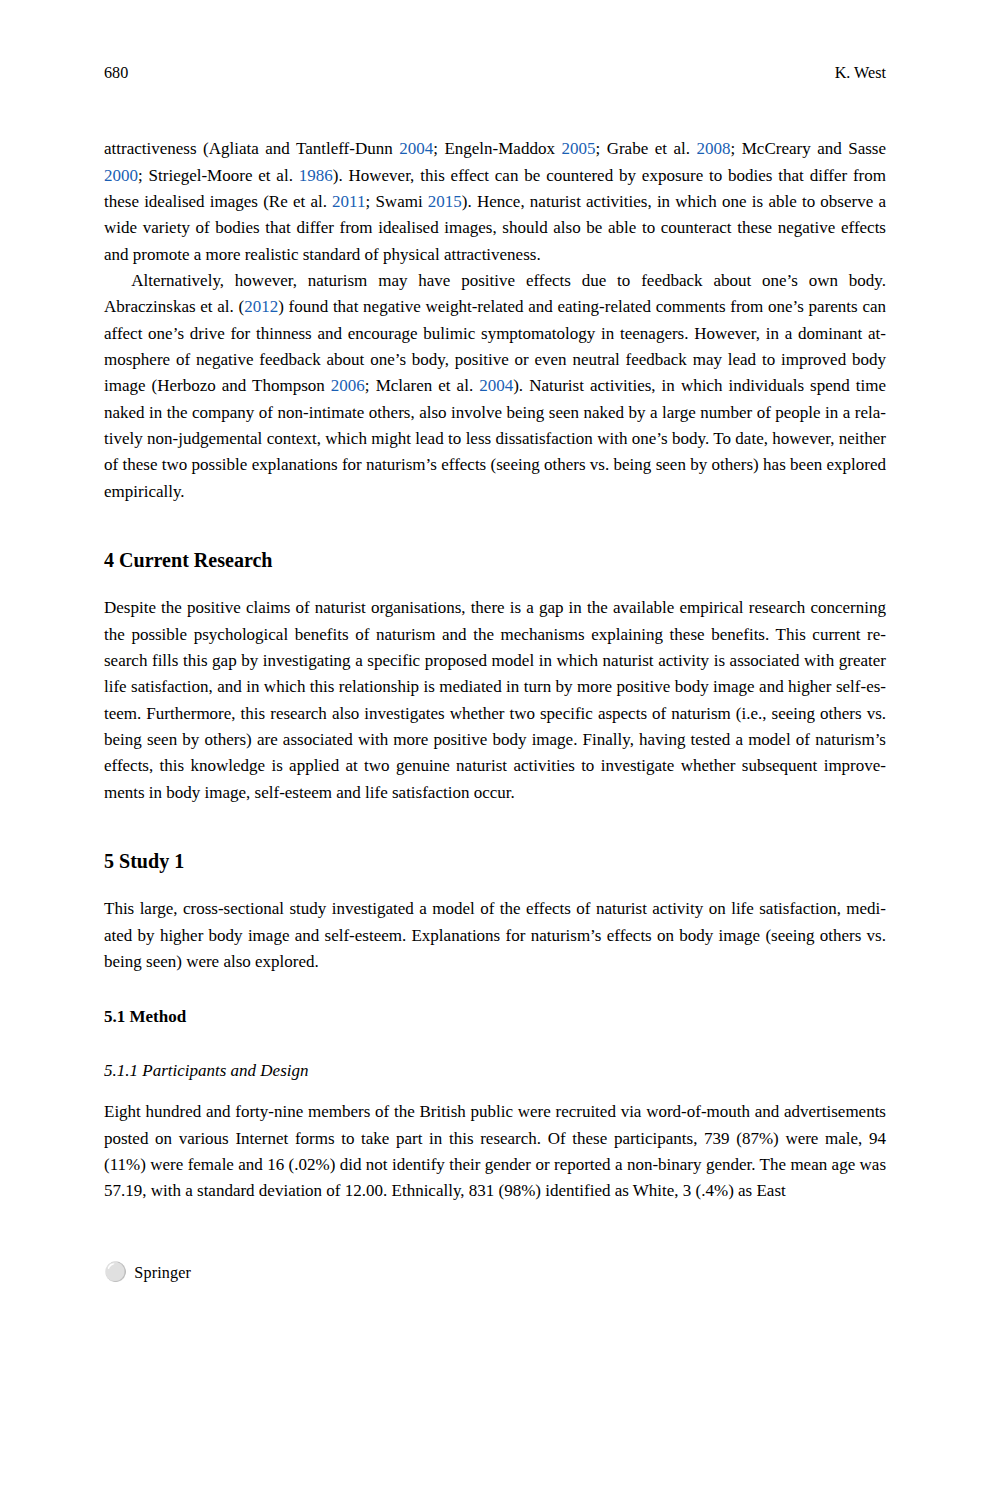680 K. West
attractiveness (Agliata and Tantleff-Dunn 2004; Engeln-Maddox 2005; Grabe et al. 2008; McCreary and Sasse 2000; Striegel-Moore et al. 1986). However, this effect can be countered by exposure to bodies that differ from these idealised images (Re et al. 2011; Swami 2015). Hence, naturist activities, in which one is able to observe a wide variety of bodies that differ from idealised images, should also be able to counteract these negative effects and promote a more realistic standard of physical attractiveness.
Alternatively, however, naturism may have positive effects due to feedback about one’s own body. Abraczinskas et al. (2012) found that negative weight-related and eating-related comments from one’s parents can affect one’s drive for thinness and encourage bulimic symptomatology in teenagers. However, in a dominant atmosphere of negative feedback about one’s body, positive or even neutral feedback may lead to improved body image (Herbozo and Thompson 2006; Mclaren et al. 2004). Naturist activities, in which individuals spend time naked in the company of non-intimate others, also involve being seen naked by a large number of people in a relatively non-judgemental context, which might lead to less dissatisfaction with one’s body. To date, however, neither of these two possible explanations for naturism’s effects (seeing others vs. being seen by others) has been explored empirically.
4 Current Research
Despite the positive claims of naturist organisations, there is a gap in the available empirical research concerning the possible psychological benefits of naturism and the mechanisms explaining these benefits. This current research fills this gap by investigating a specific proposed model in which naturist activity is associated with greater life satisfaction, and in which this relationship is mediated in turn by more positive body image and higher self-esteem. Furthermore, this research also investigates whether two specific aspects of naturism (i.e., seeing others vs. being seen by others) are associated with more positive body image. Finally, having tested a model of naturism’s effects, this knowledge is applied at two genuine naturist activities to investigate whether subsequent improvements in body image, self-esteem and life satisfaction occur.
5 Study 1
This large, cross-sectional study investigated a model of the effects of naturist activity on life satisfaction, mediated by higher body image and self-esteem. Explanations for naturism’s effects on body image (seeing others vs. being seen) were also explored.
5.1 Method
5.1.1 Participants and Design
Eight hundred and forty-nine members of the British public were recruited via word-of-mouth and advertisements posted on various Internet forms to take part in this research. Of these participants, 739 (87%) were male, 94 (11%) were female and 16 (.02%) did not identify their gender or reported a non-binary gender. The mean age was 57.19, with a standard deviation of 12.00. Ethnically, 831 (98%) identified as White, 3 (.4%) as East
⚪ Springer